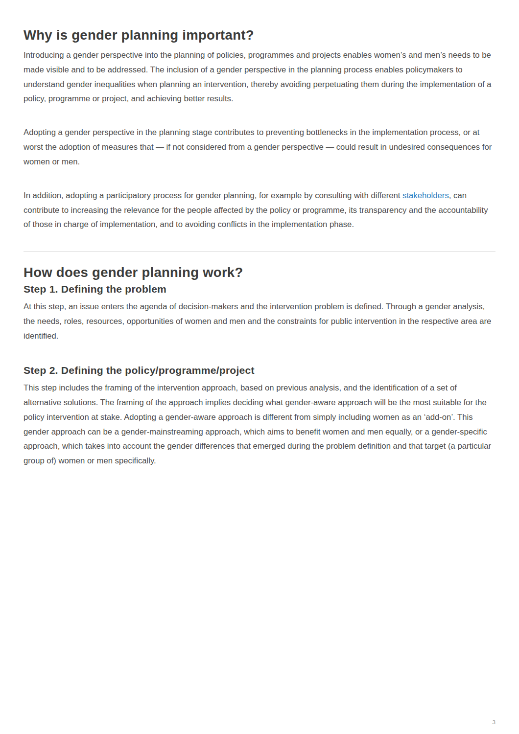Why is gender planning important?
Introducing a gender perspective into the planning of policies, programmes and projects enables women’s and men’s needs to be made visible and to be addressed. The inclusion of a gender perspective in the planning process enables policymakers to understand gender inequalities when planning an intervention, thereby avoiding perpetuating them during the implementation of a policy, programme or project, and achieving better results.
Adopting a gender perspective in the planning stage contributes to preventing bottlenecks in the implementation process, or at worst the adoption of measures that — if not considered from a gender perspective — could result in undesired consequences for women or men.
In addition, adopting a participatory process for gender planning, for example by consulting with different stakeholders, can contribute to increasing the relevance for the people affected by the policy or programme, its transparency and the accountability of those in charge of implementation, and to avoiding conflicts in the implementation phase.
How does gender planning work?
Step 1. Defining the problem
At this step, an issue enters the agenda of decision-makers and the intervention problem is defined. Through a gender analysis, the needs, roles, resources, opportunities of women and men and the constraints for public intervention in the respective area are identified.
Step 2. Defining the policy/programme/project
This step includes the framing of the intervention approach, based on previous analysis, and the identification of a set of alternative solutions. The framing of the approach implies deciding what gender-aware approach will be the most suitable for the policy intervention at stake. Adopting a gender-aware approach is different from simply including women as an ‘add-on’. This gender approach can be a gender-mainstreaming approach, which aims to benefit women and men equally, or a gender-specific approach, which takes into account the gender differences that emerged during the problem definition and that target (a particular group of) women or men specifically.
3